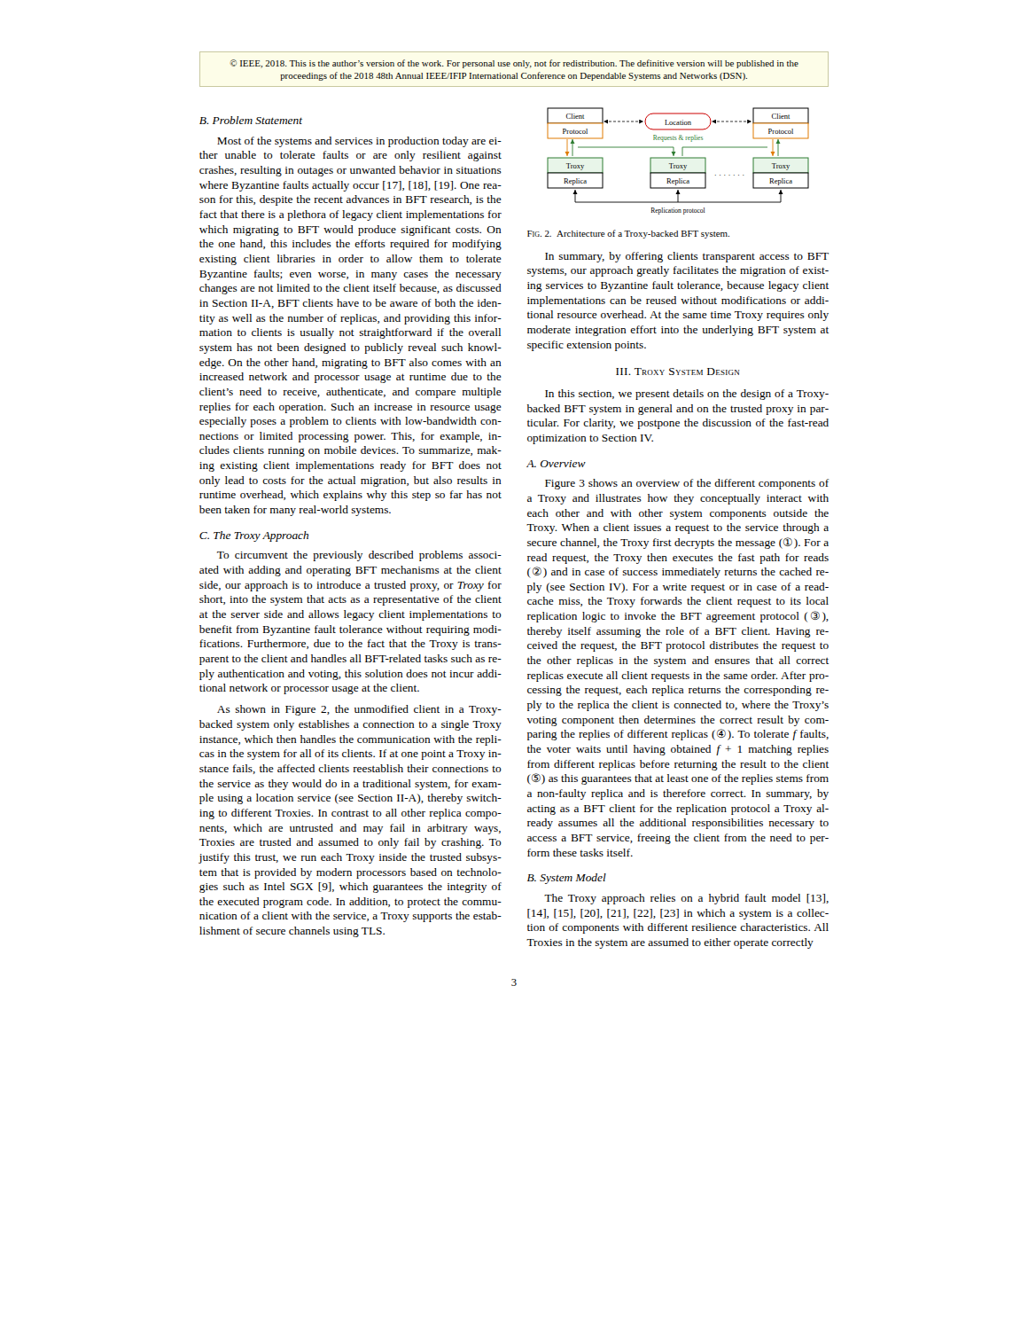© IEEE, 2018. This is the author’s version of the work. For personal use only, not for redistribution. The definitive version will be published in the proceedings of the 2018 48th Annual IEEE/IFIP International Conference on Dependable Systems and Networks (DSN).
B. Problem Statement
Most of the systems and services in production today are either unable to tolerate faults or are only resilient against crashes, resulting in outages or unwanted behavior in situations where Byzantine faults actually occur [17], [18], [19]. One reason for this, despite the recent advances in BFT research, is the fact that there is a plethora of legacy client implementations for which migrating to BFT would produce significant costs. On the one hand, this includes the efforts required for modifying existing client libraries in order to allow them to tolerate Byzantine faults; even worse, in many cases the necessary changes are not limited to the client itself because, as discussed in Section II-A, BFT clients have to be aware of both the identity as well as the number of replicas, and providing this information to clients is usually not straightforward if the overall system has not been designed to publicly reveal such knowledge. On the other hand, migrating to BFT also comes with an increased network and processor usage at runtime due to the client’s need to receive, authenticate, and compare multiple replies for each operation. Such an increase in resource usage especially poses a problem to clients with low-bandwidth connections or limited processing power. This, for example, includes clients running on mobile devices. To summarize, making existing client implementations ready for BFT does not only lead to costs for the actual migration, but also results in runtime overhead, which explains why this step so far has not been taken for many real-world systems.
C. The Troxy Approach
To circumvent the previously described problems associated with adding and operating BFT mechanisms at the client side, our approach is to introduce a trusted proxy, or Troxy for short, into the system that acts as a representative of the client at the server side and allows legacy client implementations to benefit from Byzantine fault tolerance without requiring modifications. Furthermore, due to the fact that the Troxy is transparent to the client and handles all BFT-related tasks such as reply authentication and voting, this solution does not incur additional network or processor usage at the client.
As shown in Figure 2, the unmodified client in a Troxy-backed system only establishes a connection to a single Troxy instance, which then handles the communication with the replicas in the system for all of its clients. If at one point a Troxy instance fails, the affected clients reestablish their connections to the service as they would do in a traditional system, for example using a location service (see Section II-A), thereby switching to different Troxies. In contrast to all other replica components, which are untrusted and may fail in arbitrary ways, Troxies are trusted and assumed to only fail by crashing. To justify this trust, we run each Troxy inside the trusted subsystem that is provided by modern processors based on technologies such as Intel SGX [9], which guarantees the integrity of the executed program code. In addition, to protect the communication of a client with the service, a Troxy supports the establishment of secure channels using TLS.
Client Protocol Client Protocol Location Requests & replies Troxy Replica Troxy Replica Troxy Replica · · · · · · · Replication protocol
Fig. 2. Architecture of a Troxy-backed BFT system.
In summary, by offering clients transparent access to BFT systems, our approach greatly facilitates the migration of existing services to Byzantine fault tolerance, because legacy client implementations can be reused without modifications or additional resource overhead. At the same time Troxy requires only moderate integration effort into the underlying BFT system at specific extension points.
III. Troxy System Design
In this section, we present details on the design of a Troxy-backed BFT system in general and on the trusted proxy in particular. For clarity, we postpone the discussion of the fast-read optimization to Section IV.
A. Overview
Figure 3 shows an overview of the different components of a Troxy and illustrates how they conceptually interact with each other and with other system components outside the Troxy. When a client issues a request to the service through a secure channel, the Troxy first decrypts the message (①). For a read request, the Troxy then executes the fast path for reads (②) and in case of success immediately returns the cached reply (see Section IV). For a write request or in case of a read-cache miss, the Troxy forwards the client request to its local replication logic to invoke the BFT agreement protocol (③), thereby itself assuming the role of a BFT client. Having received the request, the BFT protocol distributes the request to the other replicas in the system and ensures that all correct replicas execute all client requests in the same order. After processing the request, each replica returns the corresponding reply to the replica the client is connected to, where the Troxy’s voting component then determines the correct result by comparing the replies of different replicas (④). To tolerate f faults, the voter waits until having obtained f + 1 matching replies from different replicas before returning the result to the client (⑤) as this guarantees that at least one of the replies stems from a non-faulty replica and is therefore correct. In summary, by acting as a BFT client for the replication protocol a Troxy already assumes all the additional responsibilities necessary to access a BFT service, freeing the client from the need to perform these tasks itself.
B. System Model
The Troxy approach relies on a hybrid fault model [13], [14], [15], [20], [21], [22], [23] in which a system is a collection of components with different resilience characteristics. All Troxies in the system are assumed to either operate correctly
3